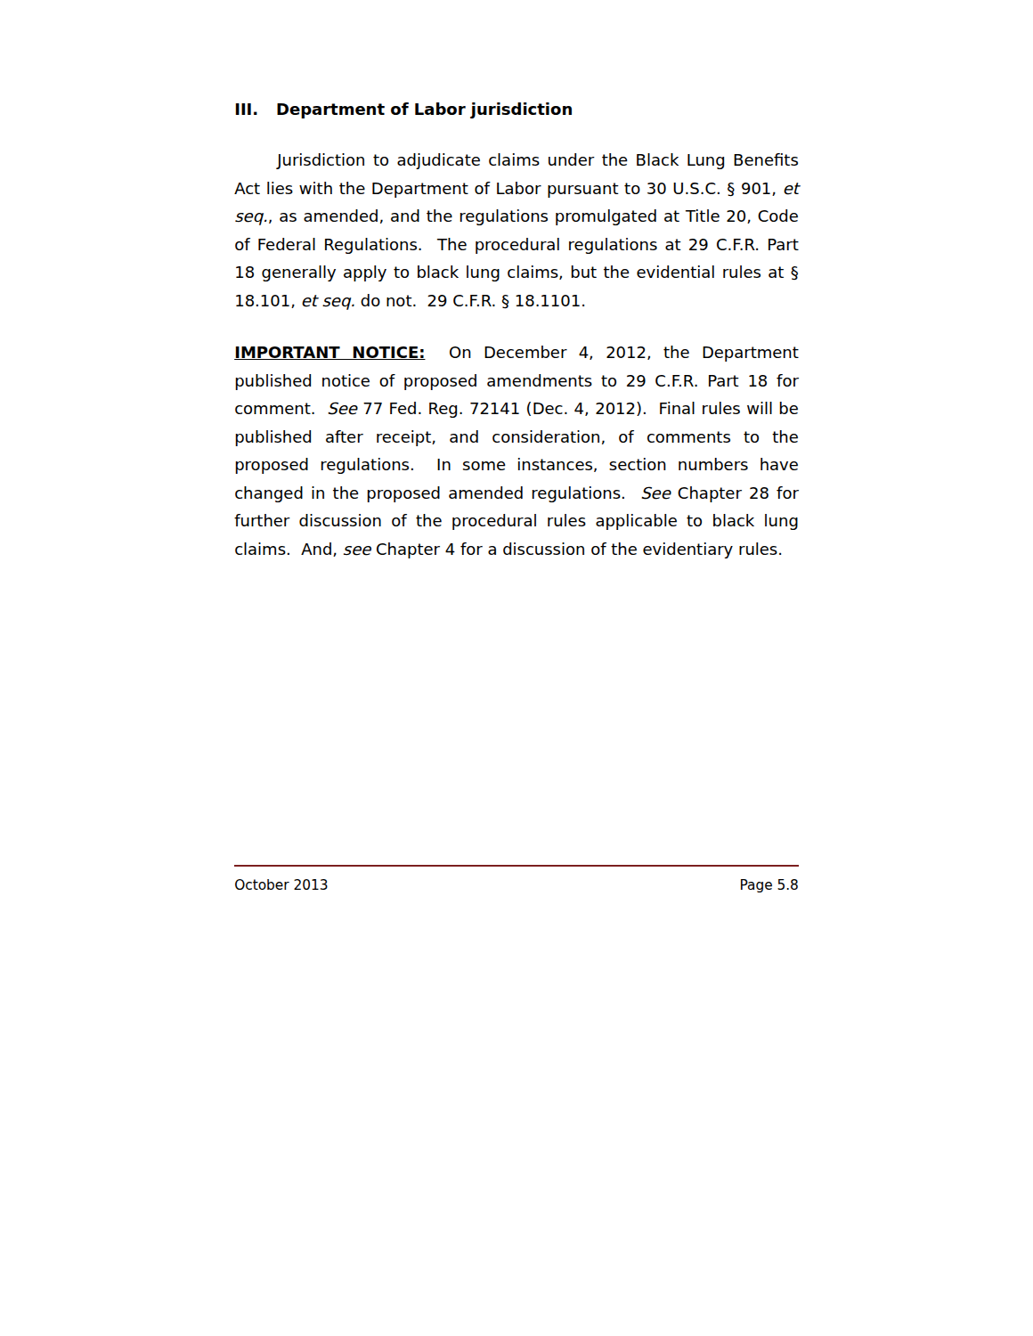III. Department of Labor jurisdiction
Jurisdiction to adjudicate claims under the Black Lung Benefits Act lies with the Department of Labor pursuant to 30 U.S.C. § 901, et seq., as amended, and the regulations promulgated at Title 20, Code of Federal Regulations. The procedural regulations at 29 C.F.R. Part 18 generally apply to black lung claims, but the evidential rules at § 18.101, et seq. do not. 29 C.F.R. § 18.1101.
IMPORTANT NOTICE: On December 4, 2012, the Department published notice of proposed amendments to 29 C.F.R. Part 18 for comment. See 77 Fed. Reg. 72141 (Dec. 4, 2012). Final rules will be published after receipt, and consideration, of comments to the proposed regulations. In some instances, section numbers have changed in the proposed amended regulations. See Chapter 28 for further discussion of the procedural rules applicable to black lung claims. And, see Chapter 4 for a discussion of the evidentiary rules.
October 2013 Page 5.8